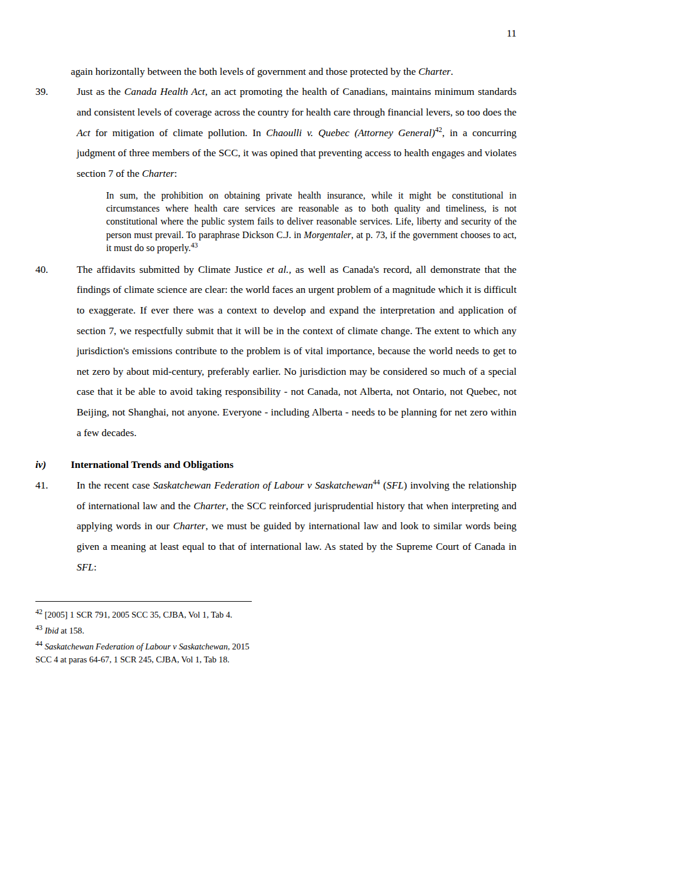11
again horizontally between the both levels of government and those protected by the Charter.
39.
Just as the Canada Health Act, an act promoting the health of Canadians, maintains minimum standards and consistent levels of coverage across the country for health care through financial levers, so too does the Act for mitigation of climate pollution. In Chaoulli v. Quebec (Attorney General)42, in a concurring judgment of three members of the SCC, it was opined that preventing access to health engages and violates section 7 of the Charter:
In sum, the prohibition on obtaining private health insurance, while it might be constitutional in circumstances where health care services are reasonable as to both quality and timeliness, is not constitutional where the public system fails to deliver reasonable services. Life, liberty and security of the person must prevail. To paraphrase Dickson C.J. in Morgentaler, at p. 73, if the government chooses to act, it must do so properly.43
40.
The affidavits submitted by Climate Justice et al., as well as Canada's record, all demonstrate that the findings of climate science are clear: the world faces an urgent problem of a magnitude which it is difficult to exaggerate. If ever there was a context to develop and expand the interpretation and application of section 7, we respectfully submit that it will be in the context of climate change. The extent to which any jurisdiction's emissions contribute to the problem is of vital importance, because the world needs to get to net zero by about mid-century, preferably earlier. No jurisdiction may be considered so much of a special case that it be able to avoid taking responsibility - not Canada, not Alberta, not Ontario, not Quebec, not Beijing, not Shanghai, not anyone. Everyone - including Alberta - needs to be planning for net zero within a few decades.
iv)
International Trends and Obligations
41.
In the recent case Saskatchewan Federation of Labour v Saskatchewan44 (SFL) involving the relationship of international law and the Charter, the SCC reinforced jurisprudential history that when interpreting and applying words in our Charter, we must be guided by international law and look to similar words being given a meaning at least equal to that of international law. As stated by the Supreme Court of Canada in SFL:
42 [2005] 1 SCR 791, 2005 SCC 35, CJBA, Vol 1, Tab 4.
43 Ibid at 158.
44 Saskatchewan Federation of Labour v Saskatchewan, 2015 SCC 4 at paras 64-67, 1 SCR 245, CJBA, Vol 1, Tab 18.